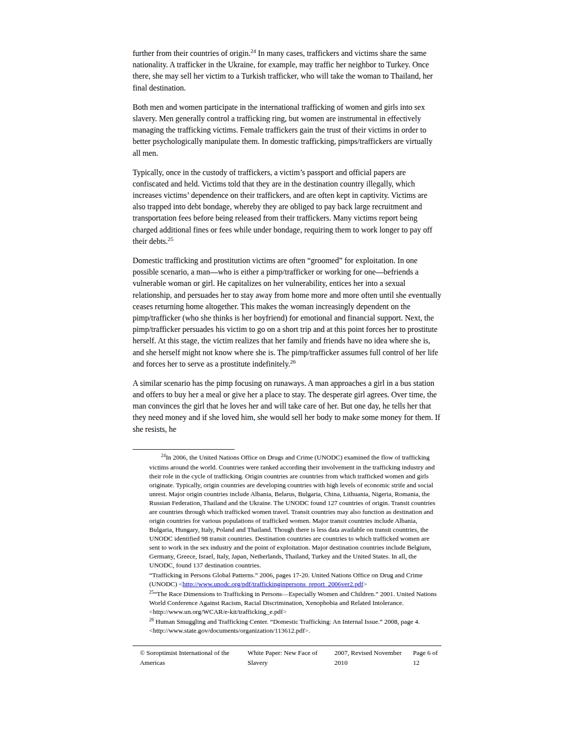further from their countries of origin.24 In many cases, traffickers and victims share the same nationality. A trafficker in the Ukraine, for example, may traffic her neighbor to Turkey. Once there, she may sell her victim to a Turkish trafficker, who will take the woman to Thailand, her final destination.
Both men and women participate in the international trafficking of women and girls into sex slavery. Men generally control a trafficking ring, but women are instrumental in effectively managing the trafficking victims. Female traffickers gain the trust of their victims in order to better psychologically manipulate them. In domestic trafficking, pimps/traffickers are virtually all men.
Typically, once in the custody of traffickers, a victim’s passport and official papers are confiscated and held. Victims told that they are in the destination country illegally, which increases victims’ dependence on their traffickers, and are often kept in captivity. Victims are also trapped into debt bondage, whereby they are obliged to pay back large recruitment and transportation fees before being released from their traffickers. Many victims report being charged additional fines or fees while under bondage, requiring them to work longer to pay off their debts.25
Domestic trafficking and prostitution victims are often “groomed” for exploitation. In one possible scenario, a man—who is either a pimp/trafficker or working for one—befriends a vulnerable woman or girl. He capitalizes on her vulnerability, entices her into a sexual relationship, and persuades her to stay away from home more and more often until she eventually ceases returning home altogether. This makes the woman increasingly dependent on the pimp/trafficker (who she thinks is her boyfriend) for emotional and financial support. Next, the pimp/trafficker persuades his victim to go on a short trip and at this point forces her to prostitute herself. At this stage, the victim realizes that her family and friends have no idea where she is, and she herself might not know where she is. The pimp/trafficker assumes full control of her life and forces her to serve as a prostitute indefinitely.26
A similar scenario has the pimp focusing on runaways. A man approaches a girl in a bus station and offers to buy her a meal or give her a place to stay. The desperate girl agrees. Over time, the man convinces the girl that he loves her and will take care of her. But one day, he tells her that they need money and if she loved him, she would sell her body to make some money for them. If she resists, he
24In 2006, the United Nations Office on Drugs and Crime (UNODC) examined the flow of trafficking
victims around the world. Countries were ranked according their involvement in the trafficking industry and their role in the cycle of trafficking. Origin countries are countries from which trafficked women and girls originate. Typically, origin countries are developing countries with high levels of economic strife and social unrest. Major origin countries include Albania, Belarus, Bulgaria, China, Lithuania, Nigeria, Romania, the Russian Federation, Thailand and the Ukraine. The UNODC found 127 countries of origin. Transit countries are countries through which trafficked women travel. Transit countries may also function as destination and origin countries for various populations of trafficked women. Major transit countries include Albania, Bulgaria, Hungary, Italy, Poland and Thailand. Though there is less data available on transit countries, the UNODC identified 98 transit countries. Destination countries are countries to which trafficked women are sent to work in the sex industry and the point of exploitation. Major destination countries include Belgium, Germany, Greece, Israel, Italy, Japan, Netherlands, Thailand, Turkey and the United States. In all, the UNODC, found 137 destination countries.
“Trafficking in Persons Global Patterns.” 2006, pages 17-20. United Nations Office on Drug and Crime (UNODC) <http://www.unodc.org/pdf/traffickinginpersons_report_2006ver2.pdf>
25“The Race Dimensions to Trafficking in Persons—Especially Women and Children.” 2001. United Nations World Conference Against Racism, Racial Discrimination, Xenophobia and Related Intolerance. <http://www.un.org/WCAR/e-kit/trafficking_e.pdf>
26 Human Smuggling and Trafficking Center. “Domestic Trafficking: An Internal Issue.” 2008, page 4. <http://www.state.gov/documents/organization/113612.pdf>.
© Soroptimist International of the Americas White Paper: New Face of Slavery 2007, Revised November 2010 Page 6 of 12